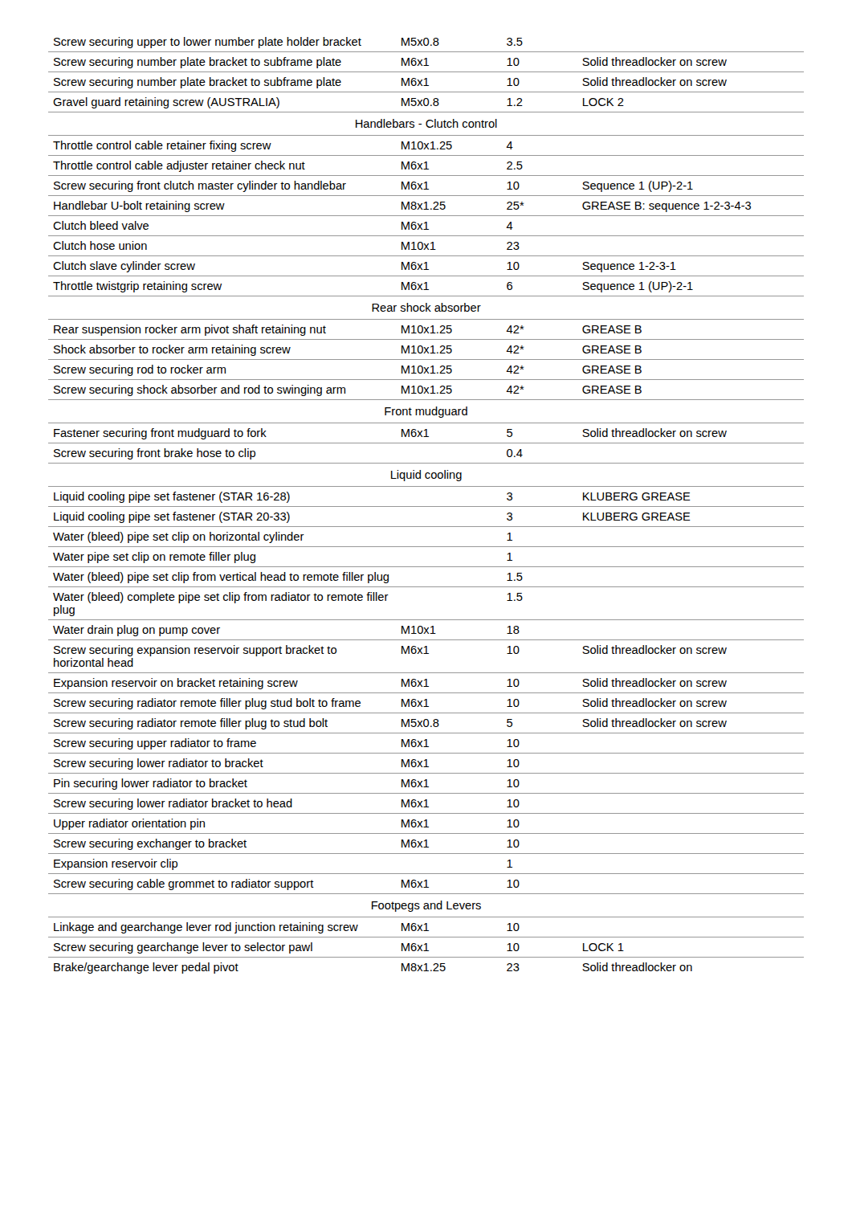| Screw securing upper to lower number plate holder bracket | M5x0.8 | 3.5 | |
| Screw securing number plate bracket to subframe plate | M6x1 | 10 | Solid threadlocker on screw |
| Screw securing number plate bracket to subframe plate | M6x1 | 10 | Solid threadlocker on screw |
| Gravel guard retaining screw (AUSTRALIA) | M5x0.8 | 1.2 | LOCK 2 |
| Handlebars - Clutch control |
| Throttle control cable retainer fixing screw | M10x1.25 | 4 | |
| Throttle control cable adjuster retainer check nut | M6x1 | 2.5 | |
| Screw securing front clutch master cylinder to handlebar | M6x1 | 10 | Sequence 1 (UP)-2-1 |
| Handlebar U-bolt retaining screw | M8x1.25 | 25* | GREASE B: sequence 1-2-3-4-3 |
| Clutch bleed valve | M6x1 | 4 | |
| Clutch hose union | M10x1 | 23 | |
| Clutch slave cylinder screw | M6x1 | 10 | Sequence 1-2-3-1 |
| Throttle twistgrip retaining screw | M6x1 | 6 | Sequence 1 (UP)-2-1 |
| Rear shock absorber |
| Rear suspension rocker arm pivot shaft retaining nut | M10x1.25 | 42* | GREASE B |
| Shock absorber to rocker arm retaining screw | M10x1.25 | 42* | GREASE B |
| Screw securing rod to rocker arm | M10x1.25 | 42* | GREASE B |
| Screw securing shock absorber and rod to swinging arm | M10x1.25 | 42* | GREASE B |
| Front mudguard |
| Fastener securing front mudguard to fork | M6x1 | 5 | Solid threadlocker on screw |
| Screw securing front brake hose to clip | | 0.4 | |
| Liquid cooling |
| Liquid cooling pipe set fastener (STAR 16-28) | | 3 | KLUBERG GREASE |
| Liquid cooling pipe set fastener (STAR 20-33) | | 3 | KLUBERG GREASE |
| Water (bleed) pipe set clip on horizontal cylinder | | 1 | |
| Water pipe set clip on remote filler plug | | 1 | |
| Water (bleed) pipe set clip from vertical head to remote filler plug | | 1.5 | |
| Water (bleed) complete pipe set clip from radiator to remote filler plug | | 1.5 | |
| Water drain plug on pump cover | M10x1 | 18 | |
| Screw securing expansion reservoir support bracket to horizontal head | M6x1 | 10 | Solid threadlocker on screw |
| Expansion reservoir on bracket retaining screw | M6x1 | 10 | Solid threadlocker on screw |
| Screw securing radiator remote filler plug stud bolt to frame | M6x1 | 10 | Solid threadlocker on screw |
| Screw securing radiator remote filler plug to stud bolt | M5x0.8 | 5 | Solid threadlocker on screw |
| Screw securing upper radiator to frame | M6x1 | 10 | |
| Screw securing lower radiator to bracket | M6x1 | 10 | |
| Pin securing lower radiator to bracket | M6x1 | 10 | |
| Screw securing lower radiator bracket to head | M6x1 | 10 | |
| Upper radiator orientation pin | M6x1 | 10 | |
| Screw securing exchanger to bracket | M6x1 | 10 | |
| Expansion reservoir clip | | 1 | |
| Screw securing cable grommet to radiator support | M6x1 | 10 | |
| Footpegs and Levers |
| Linkage and gearchange lever rod junction retaining screw | M6x1 | 10 | |
| Screw securing gearchange lever to selector pawl | M6x1 | 10 | LOCK 1 |
| Brake/gearchange lever pedal pivot | M8x1.25 | 23 | Solid threadlocker on |